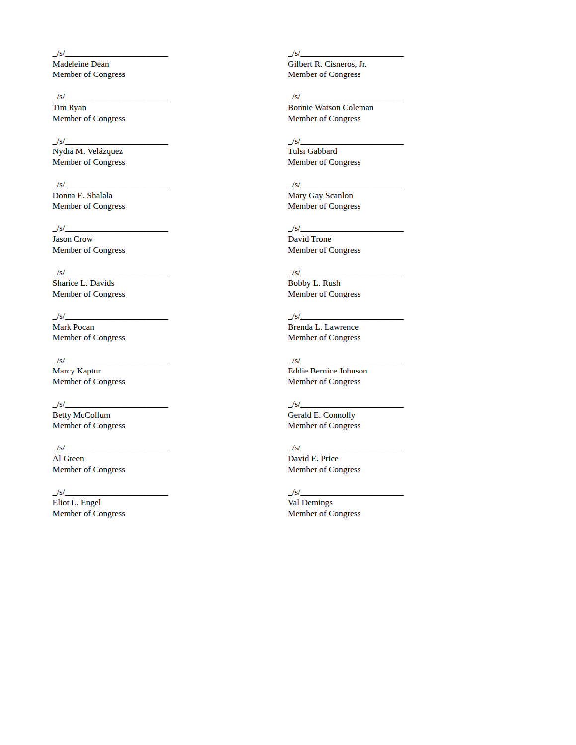| _/s/________________________ Madeleine Dean Member of Congress | _/s/________________________ Gilbert R. Cisneros, Jr. Member of Congress |
| _/s/________________________ Tim Ryan Member of Congress | _/s/________________________ Bonnie Watson Coleman Member of Congress |
| _/s/________________________ Nydia M. Velázquez Member of Congress | _/s/________________________ Tulsi Gabbard Member of Congress |
| _/s/________________________ Donna E. Shalala Member of Congress | _/s/________________________ Mary Gay Scanlon Member of Congress |
| _/s/________________________ Jason Crow Member of Congress | _/s/________________________ David Trone Member of Congress |
| _/s/________________________ Sharice L. Davids Member of Congress | _/s/________________________ Bobby L. Rush Member of Congress |
| _/s/________________________ Mark Pocan Member of Congress | _/s/________________________ Brenda L. Lawrence Member of Congress |
| _/s/________________________ Marcy Kaptur Member of Congress | _/s/________________________ Eddie Bernice Johnson Member of Congress |
| _/s/________________________ Betty McCollum Member of Congress | _/s/________________________ Gerald E. Connolly Member of Congress |
| _/s/________________________ Al Green Member of Congress | _/s/________________________ David E. Price Member of Congress |
| _/s/________________________ Eliot L. Engel Member of Congress | _/s/________________________ Val Demings Member of Congress |